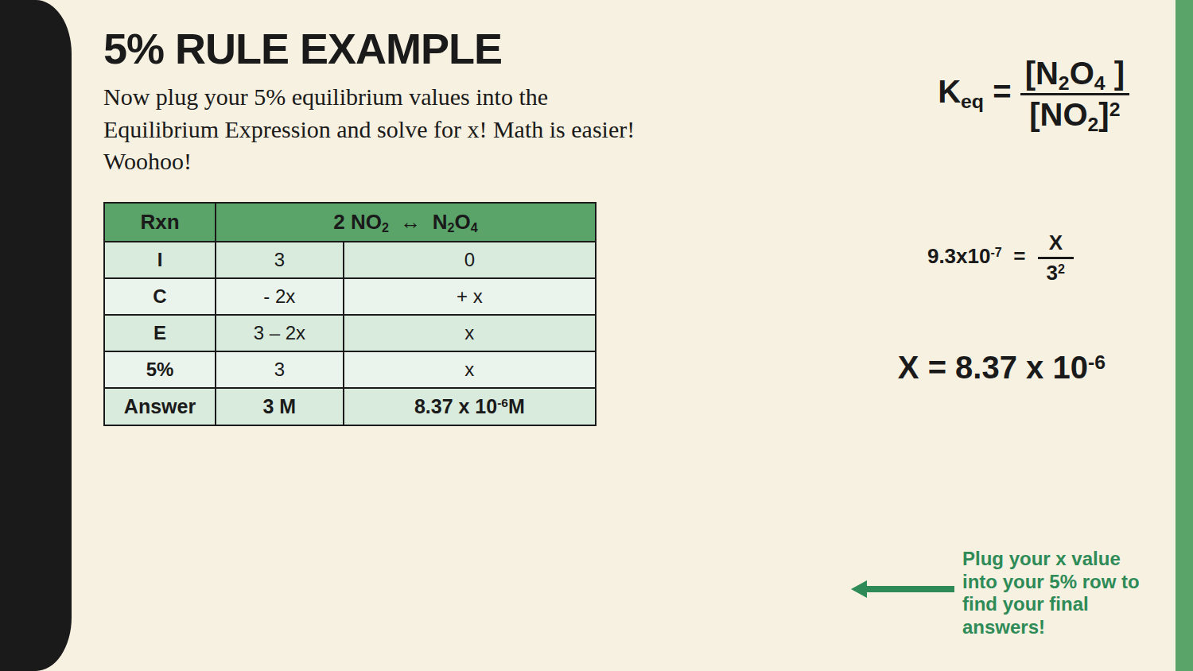Keq = [N2O4 ] [NO2]2
9.3x10-7 = X 32
X = 8.37 x 10-6
5% RULE EXAMPLE
Now plug your 5% equilibrium values into the Equilibrium Expression and solve for x! Math is easier! Woohoo!
| Rxn | 2 NO 2 ↔ N 2 O 4 |
| --- | --- |
| I | 3 | 0 |
| C | - 2x | + x |
| E | 3 – 2x | x |
| 5% | 3 | x |
| Answer | 3 M | 8.37 x 10 -6 M |
Plug your x value into your 5% row to find your final answers!